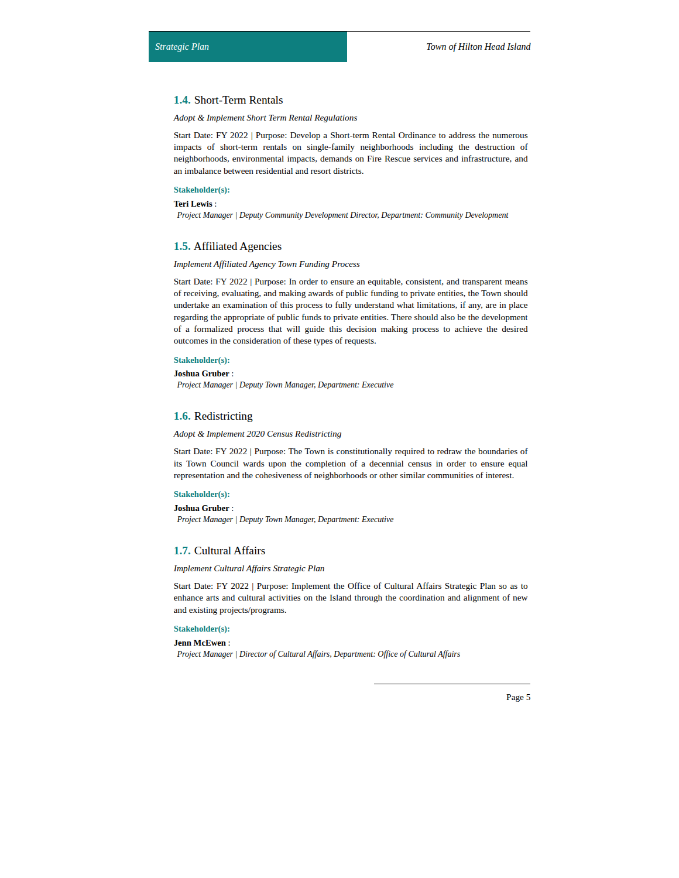Strategic Plan
Town of Hilton Head Island
1.4. Short-Term Rentals
Adopt & Implement Short Term Rental Regulations
Start Date: FY 2022 | Purpose: Develop a Short-term Rental Ordinance to address the numerous impacts of short-term rentals on single-family neighborhoods including the destruction of neighborhoods, environmental impacts, demands on Fire Rescue services and infrastructure, and an imbalance between residential and resort districts.
Stakeholder(s):
Teri Lewis : Project Manager | Deputy Community Development Director, Department: Community Development
1.5. Affiliated Agencies
Implement Affiliated Agency Town Funding Process
Start Date: FY 2022 | Purpose: In order to ensure an equitable, consistent, and transparent means of receiving, evaluating, and making awards of public funding to private entities, the Town should undertake an examination of this process to fully understand what limitations, if any, are in place regarding the appropriate of public funds to private entities. There should also be the development of a formalized process that will guide this decision making process to achieve the desired outcomes in the consideration of these types of requests.
Stakeholder(s):
Joshua Gruber : Project Manager | Deputy Town Manager, Department: Executive
1.6. Redistricting
Adopt & Implement 2020 Census Redistricting
Start Date: FY 2022 | Purpose: The Town is constitutionally required to redraw the boundaries of its Town Council wards upon the completion of a decennial census in order to ensure equal representation and the cohesiveness of neighborhoods or other similar communities of interest.
Stakeholder(s):
Joshua Gruber : Project Manager | Deputy Town Manager, Department: Executive
1.7. Cultural Affairs
Implement Cultural Affairs Strategic Plan
Start Date: FY 2022 | Purpose: Implement the Office of Cultural Affairs Strategic Plan so as to enhance arts and cultural activities on the Island through the coordination and alignment of new and existing projects/programs.
Stakeholder(s):
Jenn McEwen : Project Manager | Director of Cultural Affairs, Department: Office of Cultural Affairs
Page 5